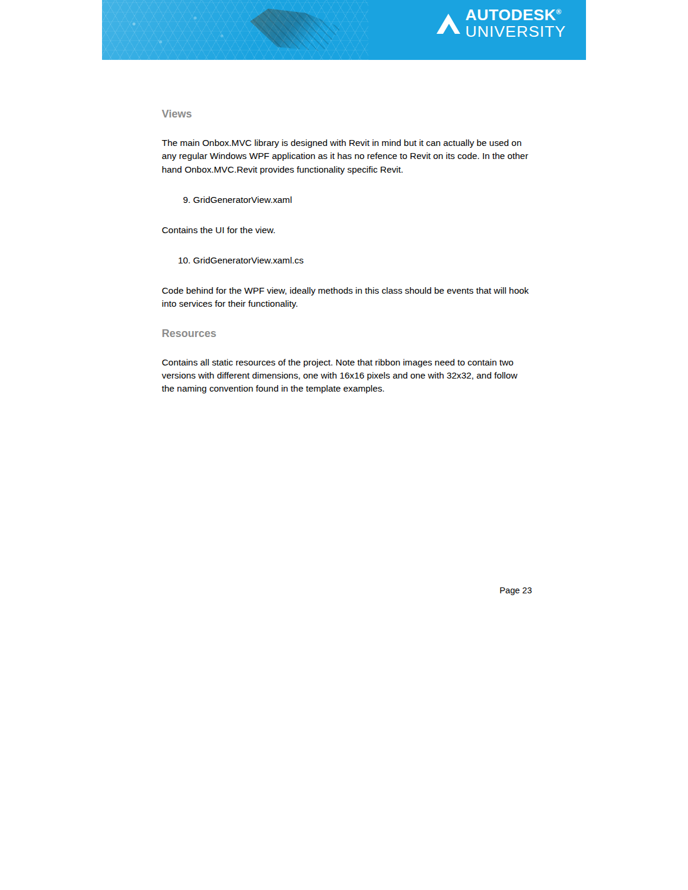AUTODESK®
UNIVERSITY
Views
The main Onbox.MVC library is designed with Revit in mind but it can actually be used on any regular Windows WPF application as it has no refence to Revit on its code. In the other hand Onbox.MVC.Revit provides functionality specific Revit.
GridGeneratorView.xaml
Contains the UI for the view.
GridGeneratorView.xaml.cs
Code behind for the WPF view, ideally methods in this class should be events that will hook into services for their functionality.
Resources
Contains all static resources of the project. Note that ribbon images need to contain two versions with different dimensions, one with 16x16 pixels and one with 32x32, and follow the naming convention found in the template examples.
Page 23